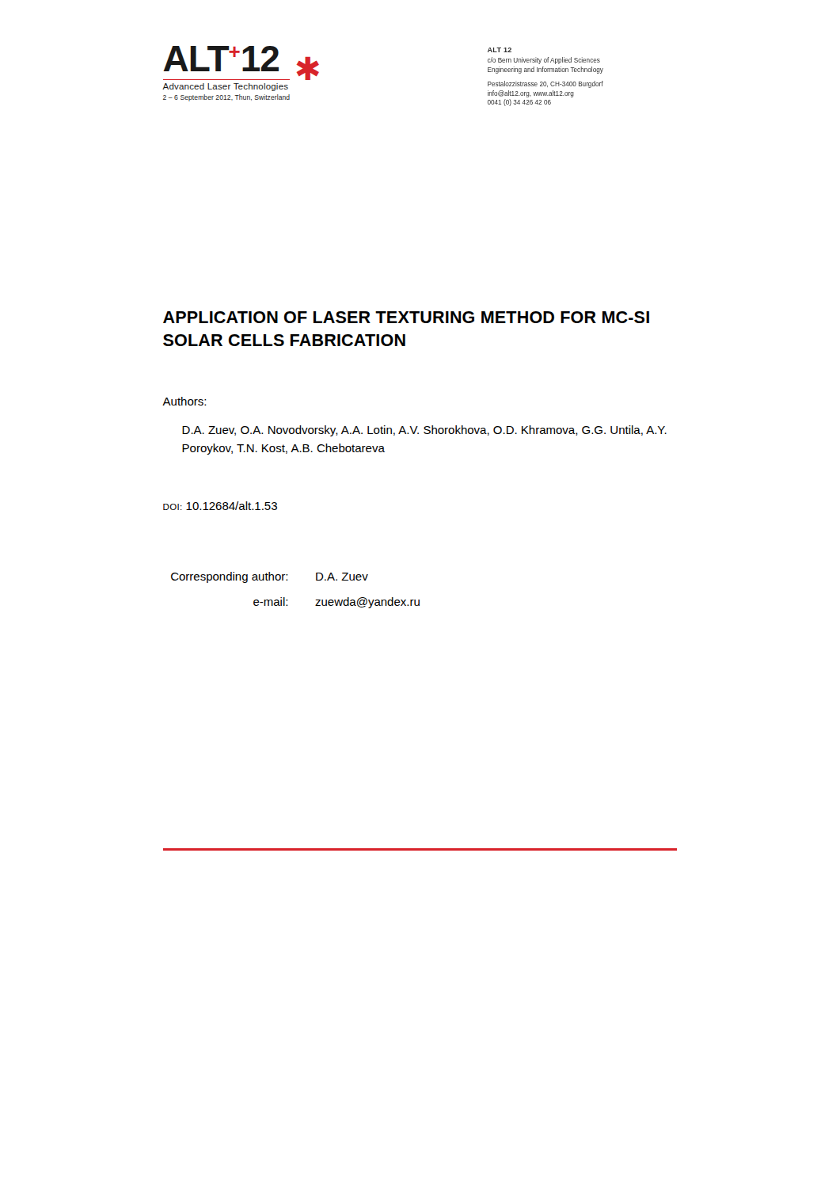ALT+12
Advanced Laser Technologies
2 – 6 September 2012, Thun, Switzerland
✱
ALT 12
c/o Bern University of Applied Sciences
Engineering and Information Technology
Pestalozzistrasse 20, CH-3400 Burgdorf
info@alt12.org, www.alt12.org
0041 (0) 34 426 42 06
APPLICATION OF LASER TEXTURING METHOD FOR MC-SI SOLAR CELLS FABRICATION
Authors:
D.A. Zuev, O.A. Novodvorsky, A.A. Lotin, A.V. Shorokhova, O.D. Khramova, G.G. Untila, A.Y. Poroykov, T.N. Kost, A.B. Chebotareva
DOI: 10.12684/alt.1.53
| Corresponding author: | D.A. Zuev |
| e-mail: | zuewda@yandex.ru |